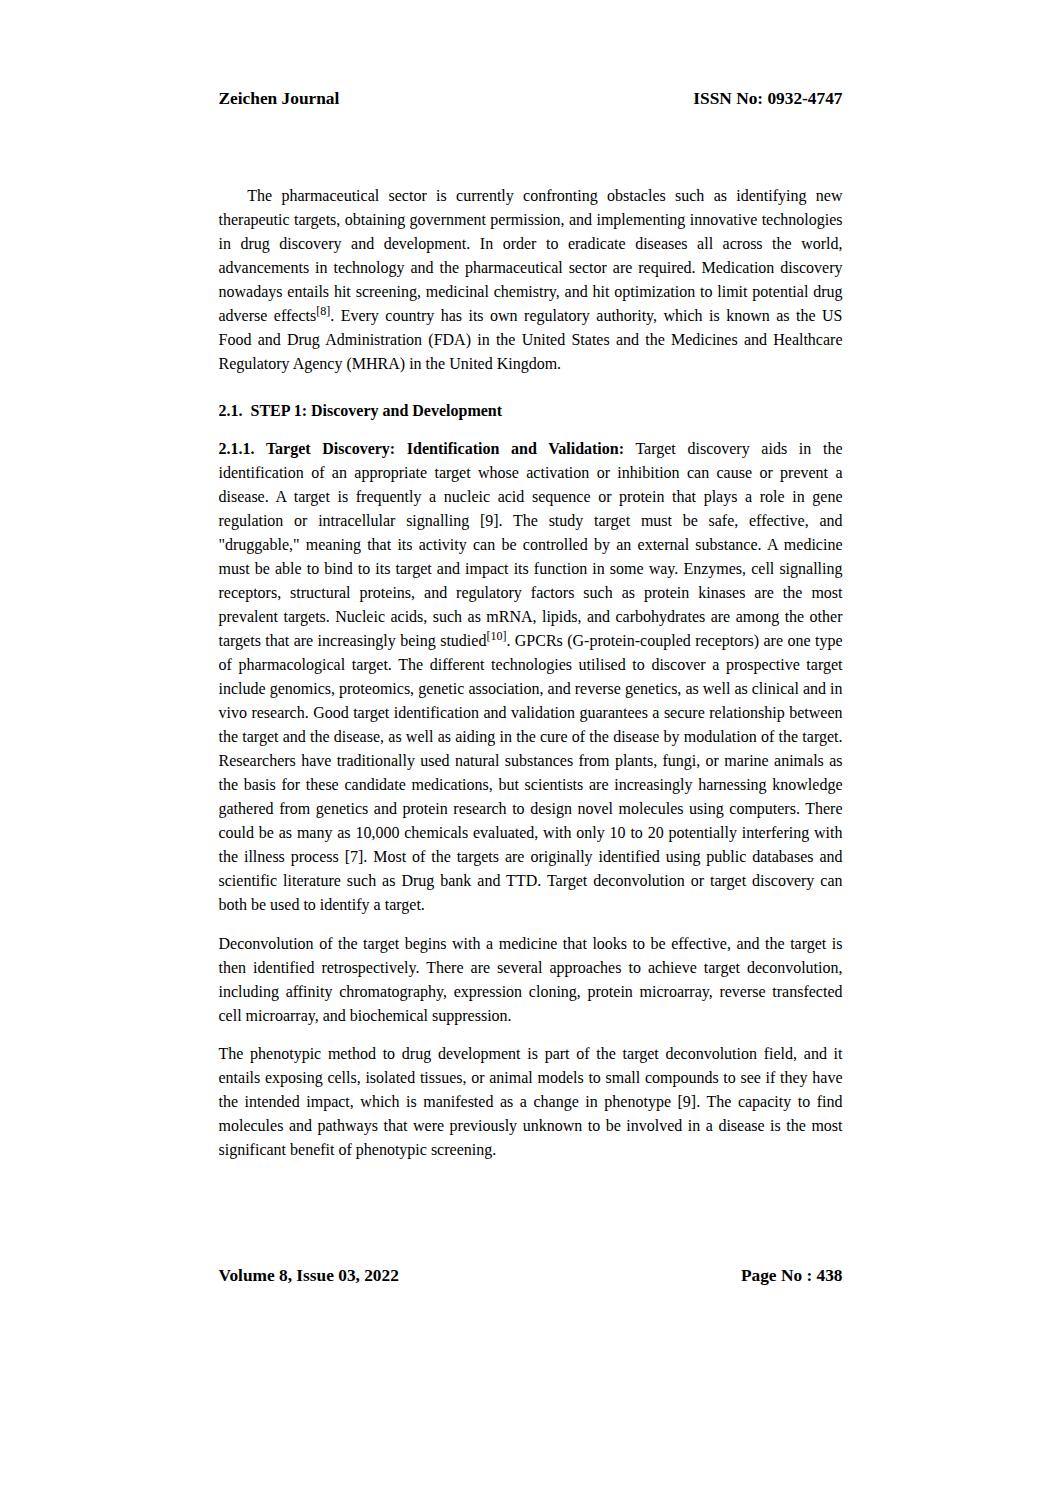Zeichen Journal
ISSN No: 0932-4747
The pharmaceutical sector is currently confronting obstacles such as identifying new therapeutic targets, obtaining government permission, and implementing innovative technologies in drug discovery and development. In order to eradicate diseases all across the world, advancements in technology and the pharmaceutical sector are required. Medication discovery nowadays entails hit screening, medicinal chemistry, and hit optimization to limit potential drug adverse effects[8]. Every country has its own regulatory authority, which is known as the US Food and Drug Administration (FDA) in the United States and the Medicines and Healthcare Regulatory Agency (MHRA) in the United Kingdom.
2.1. STEP 1: Discovery and Development
2.1.1. Target Discovery: Identification and Validation:
Target discovery aids in the identification of an appropriate target whose activation or inhibition can cause or prevent a disease. A target is frequently a nucleic acid sequence or protein that plays a role in gene regulation or intracellular signalling [9]. The study target must be safe, effective, and "druggable," meaning that its activity can be controlled by an external substance. A medicine must be able to bind to its target and impact its function in some way. Enzymes, cell signalling receptors, structural proteins, and regulatory factors such as protein kinases are the most prevalent targets. Nucleic acids, such as mRNA, lipids, and carbohydrates are among the other targets that are increasingly being studied[10]. GPCRs (G-protein-coupled receptors) are one type of pharmacological target. The different technologies utilised to discover a prospective target include genomics, proteomics, genetic association, and reverse genetics, as well as clinical and in vivo research. Good target identification and validation guarantees a secure relationship between the target and the disease, as well as aiding in the cure of the disease by modulation of the target. Researchers have traditionally used natural substances from plants, fungi, or marine animals as the basis for these candidate medications, but scientists are increasingly harnessing knowledge gathered from genetics and protein research to design novel molecules using computers. There could be as many as 10,000 chemicals evaluated, with only 10 to 20 potentially interfering with the illness process [7]. Most of the targets are originally identified using public databases and scientific literature such as Drug bank and TTD. Target deconvolution or target discovery can both be used to identify a target.
Deconvolution of the target begins with a medicine that looks to be effective, and the target is then identified retrospectively. There are several approaches to achieve target deconvolution, including affinity chromatography, expression cloning, protein microarray, reverse transfected cell microarray, and biochemical suppression.
The phenotypic method to drug development is part of the target deconvolution field, and it entails exposing cells, isolated tissues, or animal models to small compounds to see if they have the intended impact, which is manifested as a change in phenotype [9]. The capacity to find molecules and pathways that were previously unknown to be involved in a disease is the most significant benefit of phenotypic screening.
Volume 8, Issue 03, 2022
Page No : 438